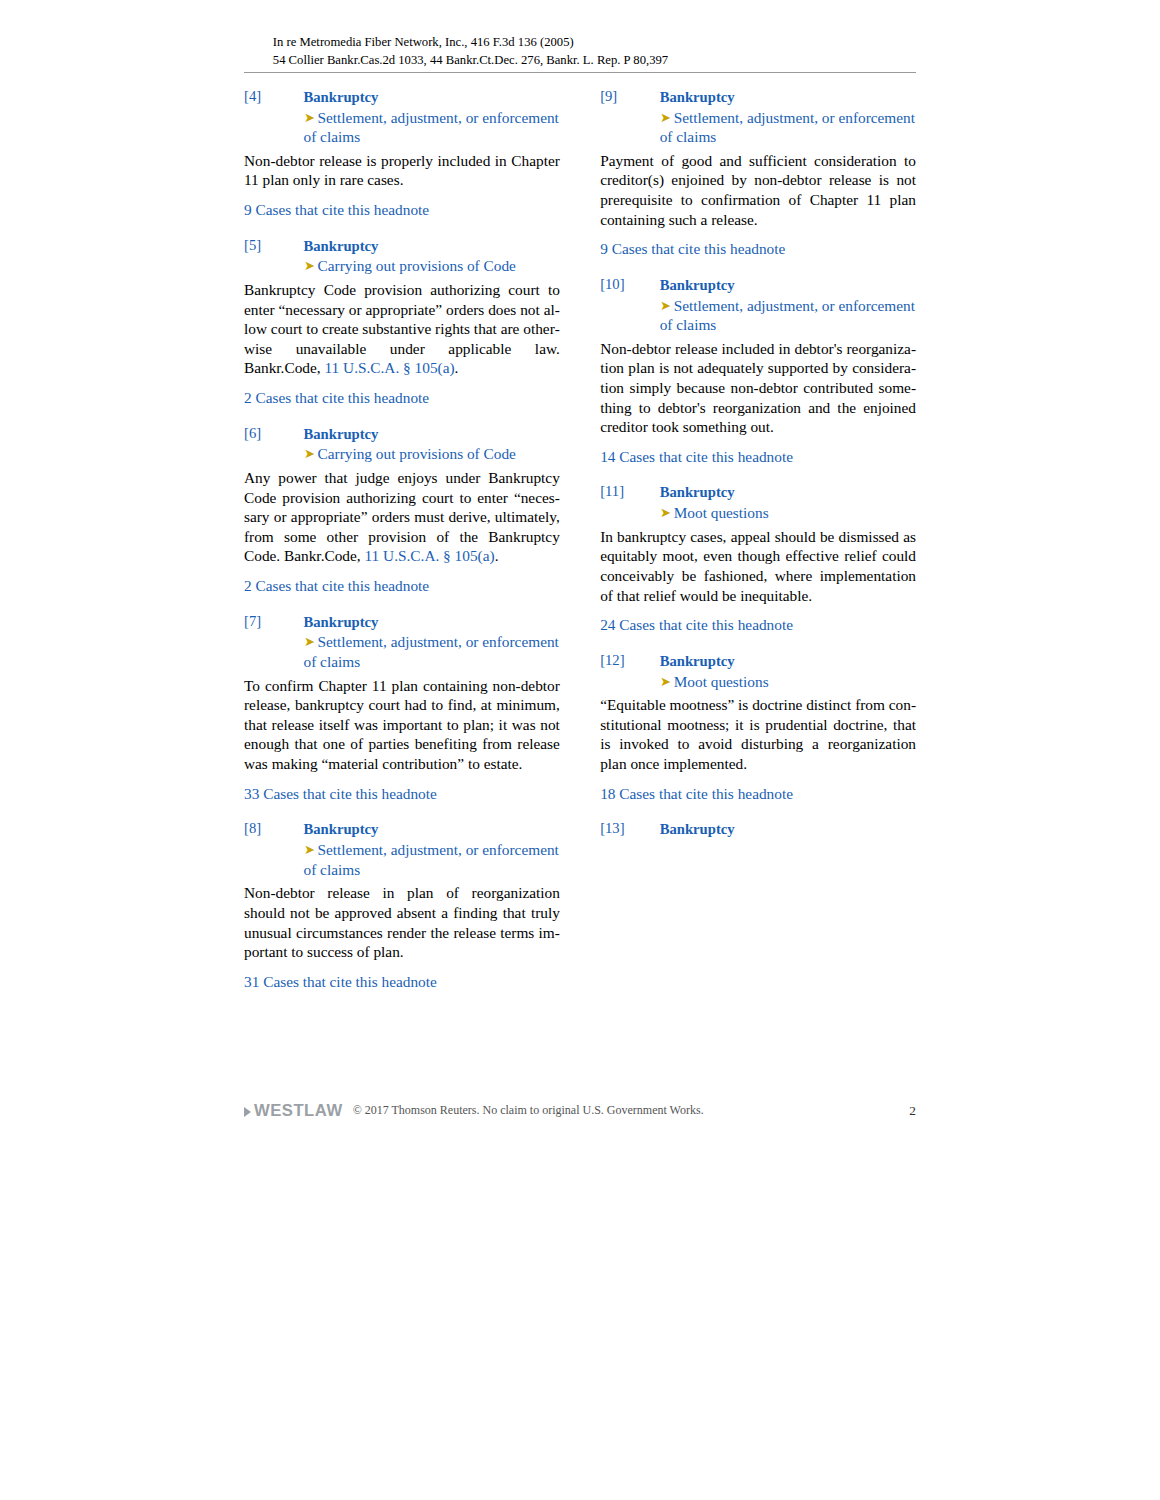In re Metromedia Fiber Network, Inc., 416 F.3d 136 (2005)
54 Collier Bankr.Cas.2d 1033, 44 Bankr.Ct.Dec. 276, Bankr. L. Rep. P 80,397
[4] Bankruptcy ➤Settlement, adjustment, or enforcement of claims Non-debtor release is properly included in Chapter 11 plan only in rare cases. 9 Cases that cite this headnote
[5] Bankruptcy ➤Carrying out provisions of Code Bankruptcy Code provision authorizing court to enter “necessary or appropriate” orders does not allow court to create substantive rights that are otherwise unavailable under applicable law. Bankr.Code, 11 U.S.C.A. § 105(a). 2 Cases that cite this headnote
[6] Bankruptcy ➤Carrying out provisions of Code Any power that judge enjoys under Bankruptcy Code provision authorizing court to enter “necessary or appropriate” orders must derive, ultimately, from some other provision of the Bankruptcy Code. Bankr.Code, 11 U.S.C.A. § 105(a). 2 Cases that cite this headnote
[7] Bankruptcy ➤Settlement, adjustment, or enforcement of claims To confirm Chapter 11 plan containing non-debtor release, bankruptcy court had to find, at minimum, that release itself was important to plan; it was not enough that one of parties benefiting from release was making “material contribution” to estate. 33 Cases that cite this headnote
[8] Bankruptcy ➤Settlement, adjustment, or enforcement of claims Non-debtor release in plan of reorganization should not be approved absent a finding that truly unusual circumstances render the release terms important to success of plan. 31 Cases that cite this headnote
[9] Bankruptcy ➤Settlement, adjustment, or enforcement of claims Payment of good and sufficient consideration to creditor(s) enjoined by non-debtor release is not prerequisite to confirmation of Chapter 11 plan containing such a release. 9 Cases that cite this headnote
[10] Bankruptcy ➤Settlement, adjustment, or enforcement of claims Non-debtor release included in debtor's reorganization plan is not adequately supported by consideration simply because non-debtor contributed something to debtor's reorganization and the enjoined creditor took something out. 14 Cases that cite this headnote
[11] Bankruptcy ➤Moot questions In bankruptcy cases, appeal should be dismissed as equitably moot, even though effective relief could conceivably be fashioned, where implementation of that relief would be inequitable. 24 Cases that cite this headnote
[12] Bankruptcy ➤Moot questions “Equitable mootness” is doctrine distinct from constitutional mootness; it is prudential doctrine, that is invoked to avoid disturbing a reorganization plan once implemented. 18 Cases that cite this headnote
[13] Bankruptcy
WESTLAW
© 2017 Thomson Reuters. No claim to original U.S. Government Works.
2